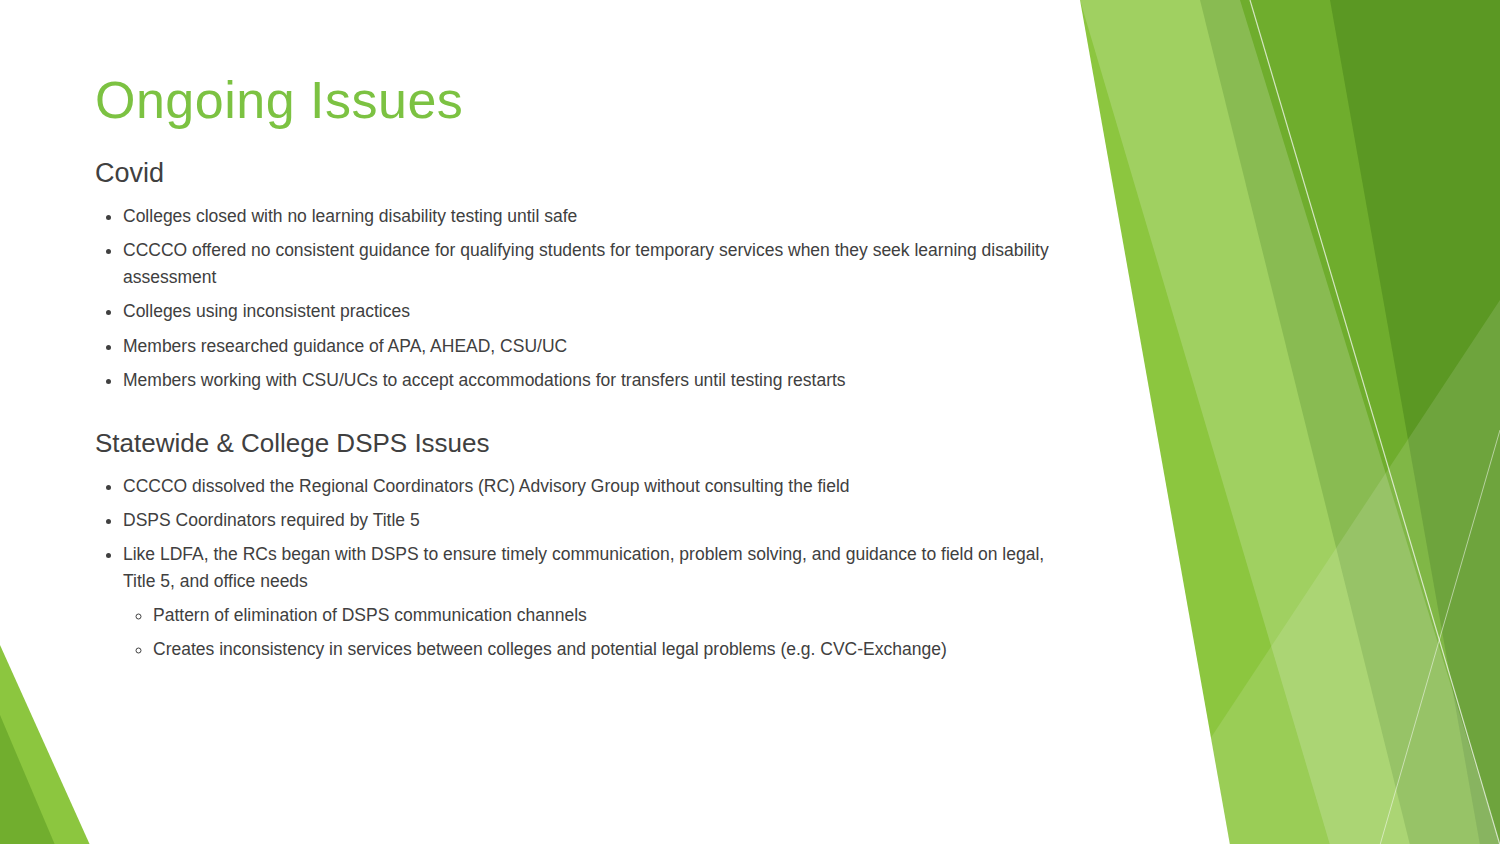Ongoing Issues
Covid
Colleges closed with no learning disability testing until safe
CCCCO offered no consistent guidance for qualifying students for temporary services when they seek learning disability assessment
Colleges using inconsistent practices
Members researched guidance of APA, AHEAD, CSU/UC
Members working with CSU/UCs to accept accommodations for transfers until testing restarts
Statewide & College DSPS Issues
CCCCO dissolved the Regional Coordinators (RC) Advisory Group without consulting the field
DSPS Coordinators required by Title 5
Like LDFA, the RCs began with DSPS to ensure timely communication, problem solving, and guidance to field on legal, Title 5, and office needs
Pattern of elimination of DSPS communication channels
Creates inconsistency in services between colleges and potential legal problems (e.g. CVC-Exchange)